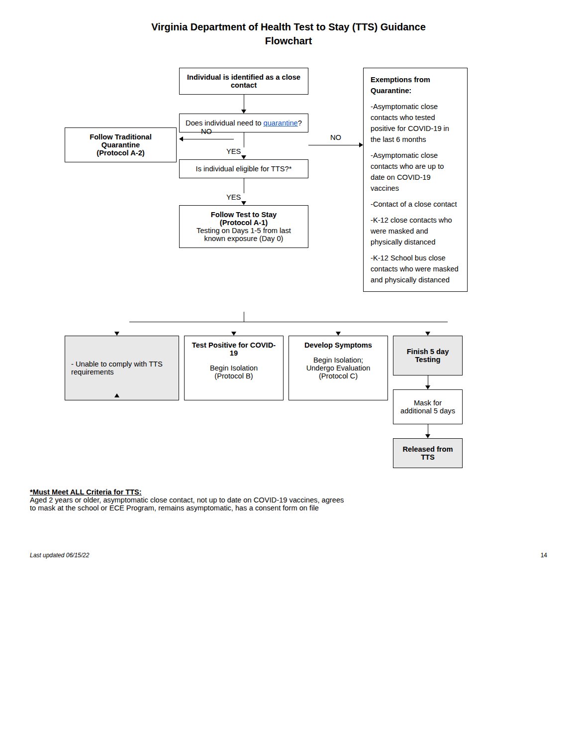Virginia Department of Health Test to Stay (TTS) Guidance
Flowchart
Individual is identified as a close contact
Does individual need to quarantine?
YES
Is individual eligible for TTS?*
YES
Follow Test to Stay
(Protocol A-1) Testing on Days 1-5 from last known exposure (Day 0)
NO
Exemptions from Quarantine:
-Asymptomatic close contacts who tested positive for COVID-19 in the last 6 months
-Asymptomatic close contacts who are up to date on COVID-19 vaccines
-Contact of a close contact
-K-12 close contacts who were masked and physically distanced
-K-12 School bus close contacts who were masked and physically distanced
Follow Traditional Quarantine
(Protocol A-2)
NO
- Unable to comply with TTS requirements
Test Positive for COVID-19
Begin Isolation
(Protocol B)
Develop Symptoms
Begin Isolation;
Undergo Evaluation
(Protocol C)
Finish 5 day Testing
Mask for additional 5 days
Released from TTS
*Must Meet ALL Criteria for TTS:
Aged 2 years or older, asymptomatic close contact, not up to date on COVID-19 vaccines, agrees to mask at the school or ECE Program, remains asymptomatic, has a consent form on file
Last updated 06/15/22 14